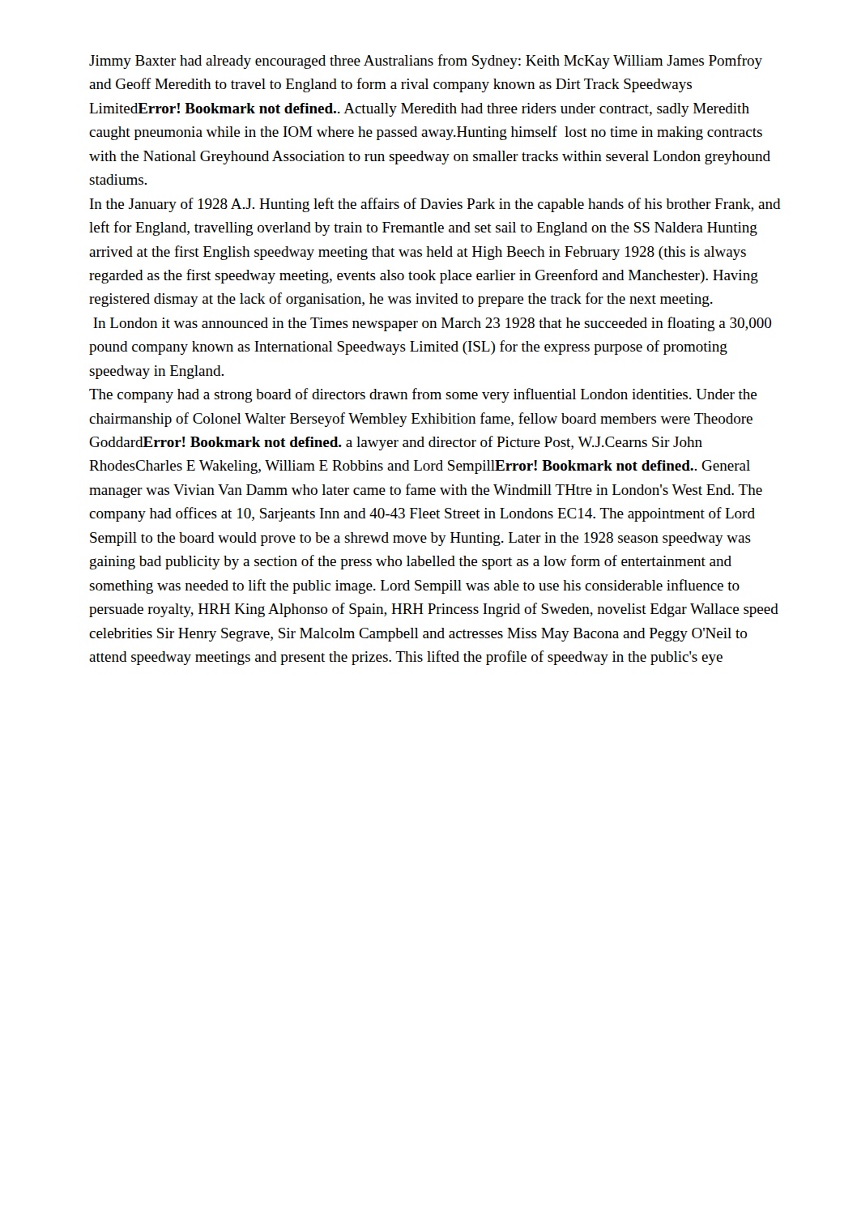Jimmy Baxter had already encouraged three Australians from Sydney: Keith McKay William James Pomfroy and Geoff Meredith to travel to England to form a rival company known as Dirt Track Speedways LimitedError! Bookmark not defined.. Actually Meredith had three riders under contract, sadly Meredith caught pneumonia while in the IOM where he passed away.Hunting himself lost no time in making contracts with the National Greyhound Association to run speedway on smaller tracks within several London greyhound stadiums.
In the January of 1928 A.J. Hunting left the affairs of Davies Park in the capable hands of his brother Frank, and left for England, travelling overland by train to Fremantle and set sail to England on the SS Naldera Hunting arrived at the first English speedway meeting that was held at High Beech in February 1928 (this is always regarded as the first speedway meeting, events also took place earlier in Greenford and Manchester). Having registered dismay at the lack of organisation, he was invited to prepare the track for the next meeting.
In London it was announced in the Times newspaper on March 23 1928 that he succeeded in floating a 30,000 pound company known as International Speedways Limited (ISL) for the express purpose of promoting speedway in England.
The company had a strong board of directors drawn from some very influential London identities. Under the chairmanship of Colonel Walter Berseyof Wembley Exhibition fame, fellow board members were Theodore GoddardError! Bookmark not defined. a lawyer and director of Picture Post, W.J.Cearns Sir John RhodesCharles E Wakeling, William E Robbins and Lord SempillError! Bookmark not defined.. General manager was Vivian Van Damm who later came to fame with the Windmill THtre in London's West End. The company had offices at 10, Sarjeants Inn and 40-43 Fleet Street in Londons EC14. The appointment of Lord Sempill to the board would prove to be a shrewd move by Hunting. Later in the 1928 season speedway was gaining bad publicity by a section of the press who labelled the sport as a low form of entertainment and something was needed to lift the public image. Lord Sempill was able to use his considerable influence to persuade royalty, HRH King Alphonso of Spain, HRH Princess Ingrid of Sweden, novelist Edgar Wallace speed celebrities Sir Henry Segrave, Sir Malcolm Campbell and actresses Miss May Bacona and Peggy O'Neil to attend speedway meetings and present the prizes. This lifted the profile of speedway in the public's eye